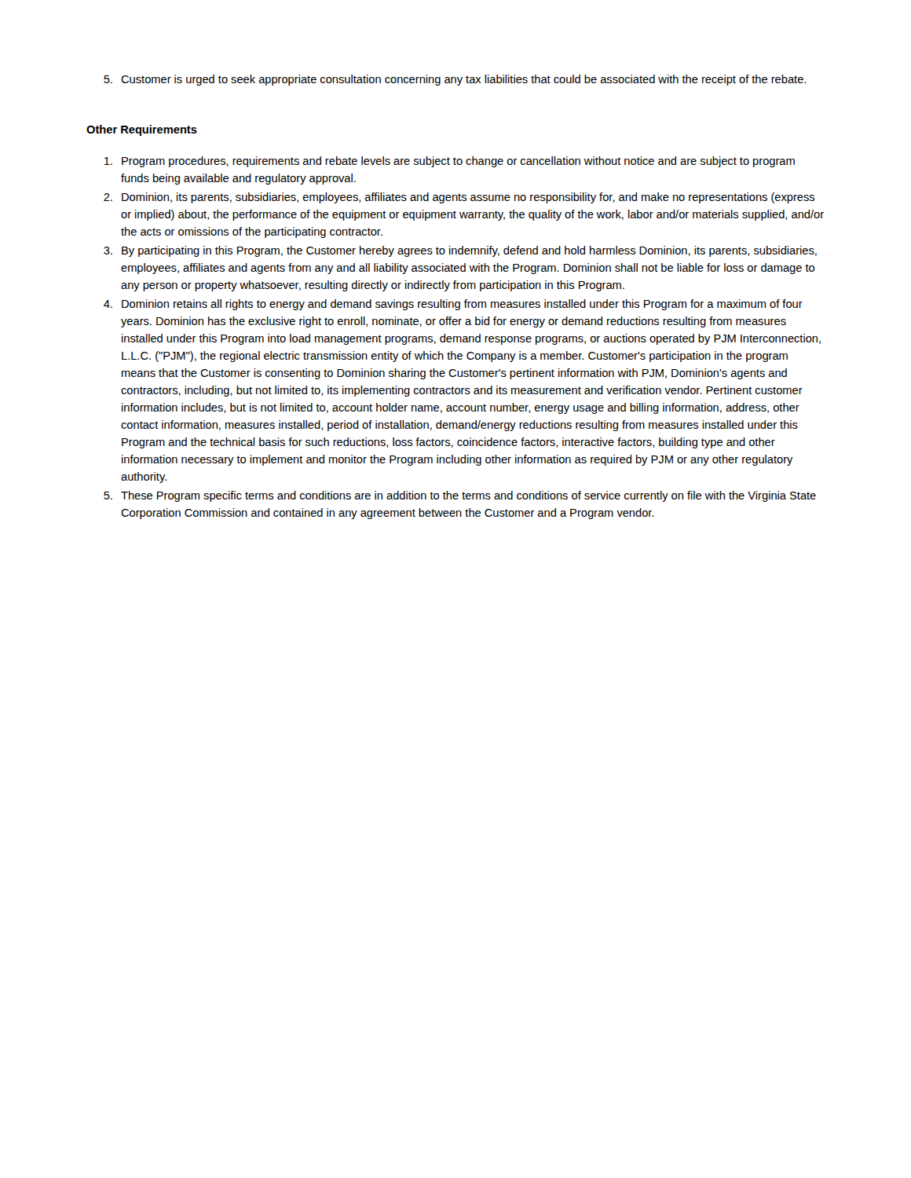Customer is urged to seek appropriate consultation concerning any tax liabilities that could be associated with the receipt of the rebate.
Other Requirements
Program procedures, requirements and rebate levels are subject to change or cancellation without notice and are subject to program funds being available and regulatory approval.
Dominion, its parents, subsidiaries, employees, affiliates and agents assume no responsibility for, and make no representations (express or implied) about, the performance of the equipment or equipment warranty, the quality of the work, labor and/or materials supplied, and/or the acts or omissions of the participating contractor.
By participating in this Program, the Customer hereby agrees to indemnify, defend and hold harmless Dominion, its parents, subsidiaries, employees, affiliates and agents from any and all liability associated with the Program. Dominion shall not be liable for loss or damage to any person or property whatsoever, resulting directly or indirectly from participation in this Program.
Dominion retains all rights to energy and demand savings resulting from measures installed under this Program for a maximum of four years. Dominion has the exclusive right to enroll, nominate, or offer a bid for energy or demand reductions resulting from measures installed under this Program into load management programs, demand response programs, or auctions operated by PJM Interconnection, L.L.C. ("PJM"), the regional electric transmission entity of which the Company is a member. Customer's participation in the program means that the Customer is consenting to Dominion sharing the Customer's pertinent information with PJM, Dominion's agents and contractors, including, but not limited to, its implementing contractors and its measurement and verification vendor. Pertinent customer information includes, but is not limited to, account holder name, account number, energy usage and billing information, address, other contact information, measures installed, period of installation, demand/energy reductions resulting from measures installed under this Program and the technical basis for such reductions, loss factors, coincidence factors, interactive factors, building type and other information necessary to implement and monitor the Program including other information as required by PJM or any other regulatory authority.
These Program specific terms and conditions are in addition to the terms and conditions of service currently on file with the Virginia State Corporation Commission and contained in any agreement between the Customer and a Program vendor.